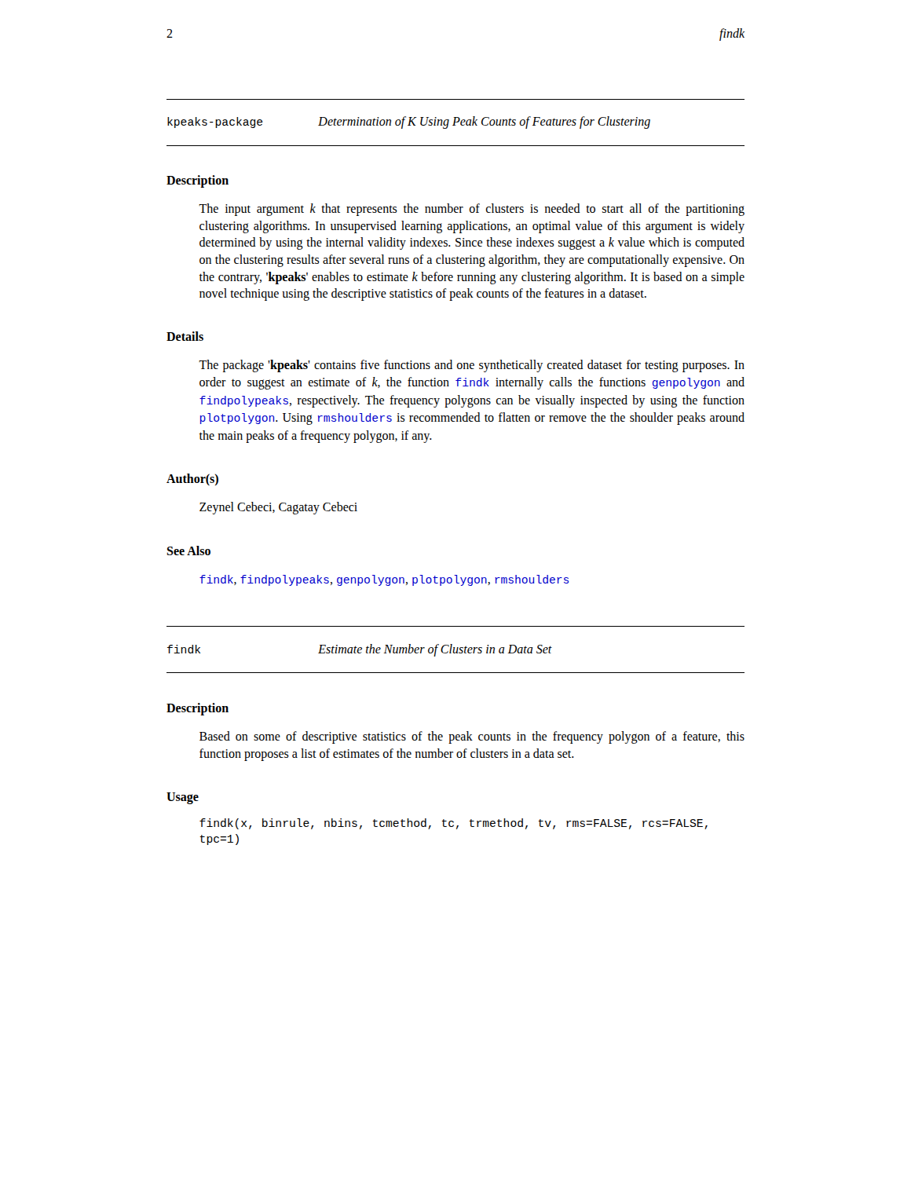2 findk
kpeaks-package Determination of K Using Peak Counts of Features for Clustering
Description
The input argument k that represents the number of clusters is needed to start all of the partitioning clustering algorithms. In unsupervised learning applications, an optimal value of this argument is widely determined by using the internal validity indexes. Since these indexes suggest a k value which is computed on the clustering results after several runs of a clustering algorithm, they are computationally expensive. On the contrary, 'kpeaks' enables to estimate k before running any clustering algorithm. It is based on a simple novel technique using the descriptive statistics of peak counts of the features in a dataset.
Details
The package 'kpeaks' contains five functions and one synthetically created dataset for testing purposes. In order to suggest an estimate of k, the function findk internally calls the functions genpolygon and findpolypeaks, respectively. The frequency polygons can be visually inspected by using the function plotpolygon. Using rmshoulders is recommended to flatten or remove the the shoulder peaks around the main peaks of a frequency polygon, if any.
Author(s)
Zeynel Cebeci, Cagatay Cebeci
See Also
findk, findpolypeaks, genpolygon, plotpolygon, rmshoulders
findk Estimate the Number of Clusters in a Data Set
Description
Based on some of descriptive statistics of the peak counts in the frequency polygon of a feature, this function proposes a list of estimates of the number of clusters in a data set.
Usage
findk(x, binrule, nbins, tcmethod, tc, trmethod, tv, rms=FALSE, rcs=FALSE, tpc=1)